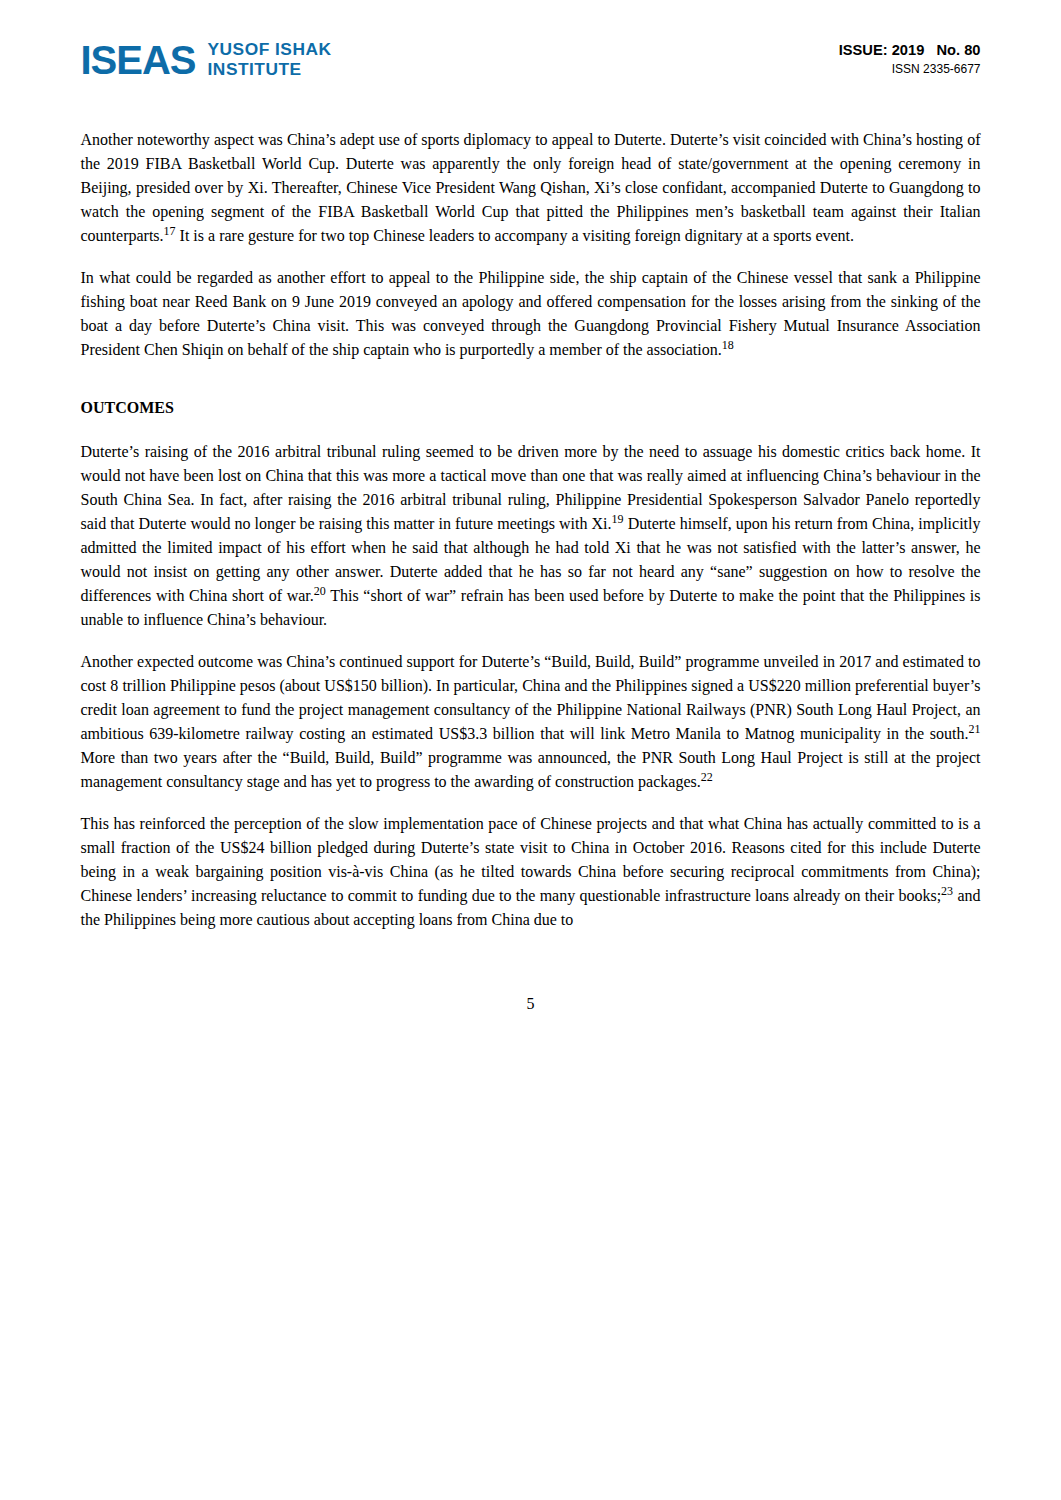ISEAS
YUSOF ISHAK
INSTITUTE
ISSUE: 2019 No. 80
ISSN 2335-6677
Another noteworthy aspect was China’s adept use of sports diplomacy to appeal to Duterte. Duterte’s visit coincided with China’s hosting of the 2019 FIBA Basketball World Cup. Duterte was apparently the only foreign head of state/government at the opening ceremony in Beijing, presided over by Xi. Thereafter, Chinese Vice President Wang Qishan, Xi’s close confidant, accompanied Duterte to Guangdong to watch the opening segment of the FIBA Basketball World Cup that pitted the Philippines men’s basketball team against their Italian counterparts.17 It is a rare gesture for two top Chinese leaders to accompany a visiting foreign dignitary at a sports event.
In what could be regarded as another effort to appeal to the Philippine side, the ship captain of the Chinese vessel that sank a Philippine fishing boat near Reed Bank on 9 June 2019 conveyed an apology and offered compensation for the losses arising from the sinking of the boat a day before Duterte’s China visit. This was conveyed through the Guangdong Provincial Fishery Mutual Insurance Association President Chen Shiqin on behalf of the ship captain who is purportedly a member of the association.18
OUTCOMES
Duterte’s raising of the 2016 arbitral tribunal ruling seemed to be driven more by the need to assuage his domestic critics back home. It would not have been lost on China that this was more a tactical move than one that was really aimed at influencing China’s behaviour in the South China Sea. In fact, after raising the 2016 arbitral tribunal ruling, Philippine Presidential Spokesperson Salvador Panelo reportedly said that Duterte would no longer be raising this matter in future meetings with Xi.19 Duterte himself, upon his return from China, implicitly admitted the limited impact of his effort when he said that although he had told Xi that he was not satisfied with the latter’s answer, he would not insist on getting any other answer. Duterte added that he has so far not heard any “sane” suggestion on how to resolve the differences with China short of war.20 This “short of war” refrain has been used before by Duterte to make the point that the Philippines is unable to influence China’s behaviour.
Another expected outcome was China’s continued support for Duterte’s “Build, Build, Build” programme unveiled in 2017 and estimated to cost 8 trillion Philippine pesos (about US$150 billion). In particular, China and the Philippines signed a US$220 million preferential buyer’s credit loan agreement to fund the project management consultancy of the Philippine National Railways (PNR) South Long Haul Project, an ambitious 639-kilometre railway costing an estimated US$3.3 billion that will link Metro Manila to Matnog municipality in the south.21 More than two years after the “Build, Build, Build” programme was announced, the PNR South Long Haul Project is still at the project management consultancy stage and has yet to progress to the awarding of construction packages.22
This has reinforced the perception of the slow implementation pace of Chinese projects and that what China has actually committed to is a small fraction of the US$24 billion pledged during Duterte’s state visit to China in October 2016. Reasons cited for this include Duterte being in a weak bargaining position vis-à-vis China (as he tilted towards China before securing reciprocal commitments from China); Chinese lenders’ increasing reluctance to commit to funding due to the many questionable infrastructure loans already on their books;23 and the Philippines being more cautious about accepting loans from China due to
5